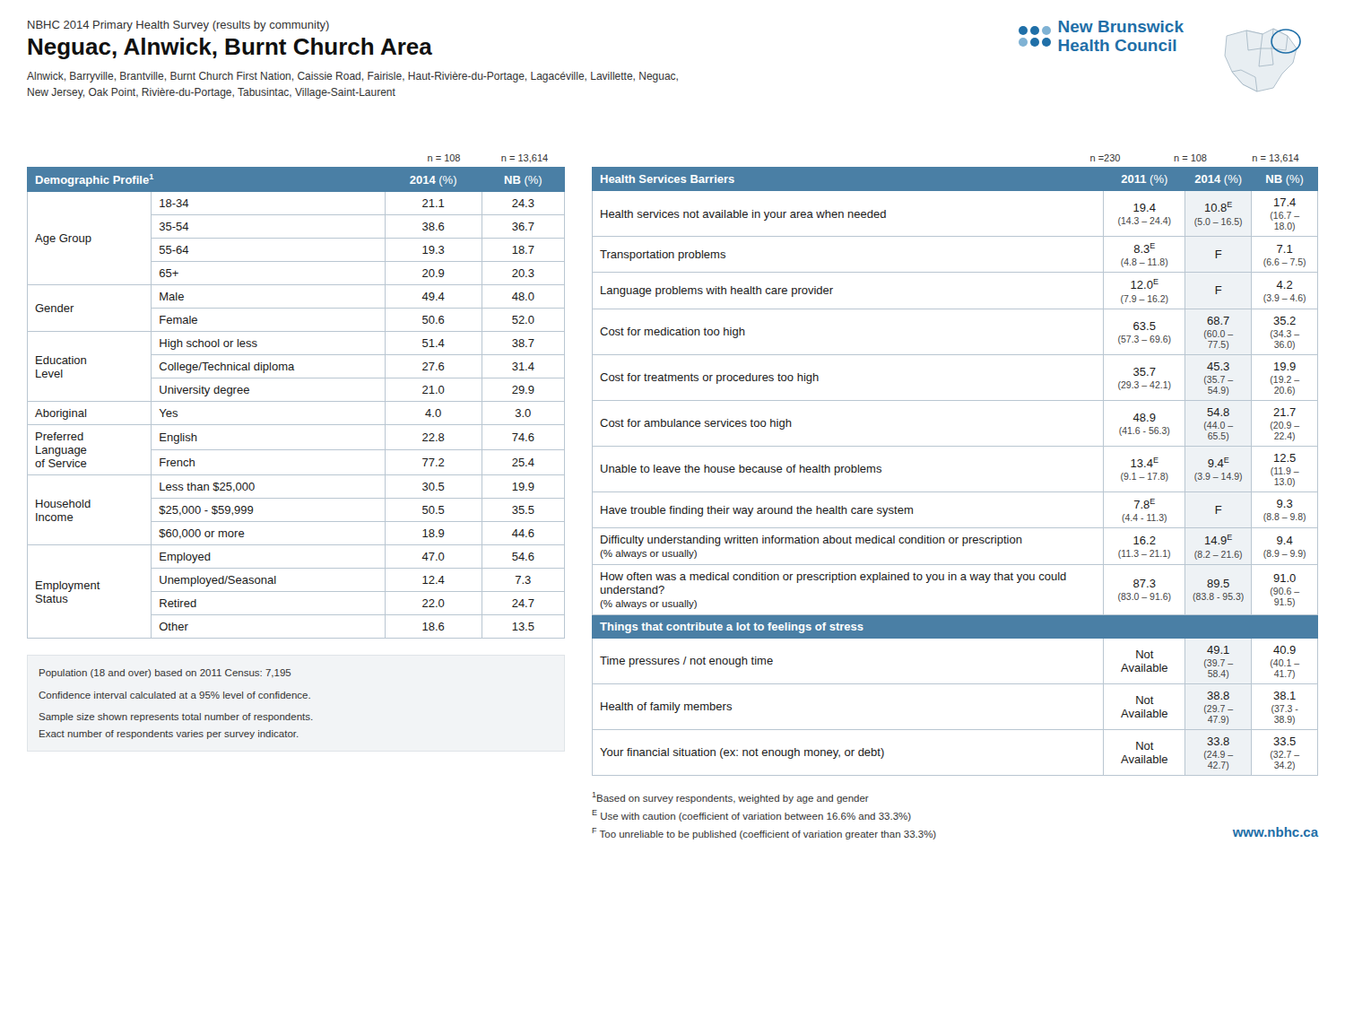NBHC 2014 Primary Health Survey (results by community)
Neguac, Alnwick, Burnt Church Area
Alnwick, Barryville, Brantville, Burnt Church First Nation, Caissie Road, Fairisle, Haut-Rivière-du-Portage, Lagacéville, Lavillette, Neguac,
New Jersey, Oak Point, Rivière-du-Portage, Tabusintac, Village-Saint-Laurent
New Brunswick
Health Council
n = 108 n = 13,614
| Demographic Profile 1 | 2014 (%) | NB (%) |
| --- | --- | --- |
| Age Group | 18-34 | 21.1 | 24.3 |
| 35-54 | 38.6 | 36.7 |
| 55-64 | 19.3 | 18.7 |
| 65+ | 20.9 | 20.3 |
| Gender | Male | 49.4 | 48.0 |
| Female | 50.6 | 52.0 |
| Education Level | High school or less | 51.4 | 38.7 |
| College/Technical diploma | 27.6 | 31.4 |
| University degree | 21.0 | 29.9 |
| Aboriginal | Yes | 4.0 | 3.0 |
| Preferred Language of Service | English | 22.8 | 74.6 |
| French | 77.2 | 25.4 |
| Household Income | Less than $25,000 | 30.5 | 19.9 |
| $25,000 - $59,999 | 50.5 | 35.5 |
| $60,000 or more | 18.9 | 44.6 |
| Employment Status | Employed | 47.0 | 54.6 |
| Unemployed/Seasonal | 12.4 | 7.3 |
| Retired | 22.0 | 24.7 |
| Other | 18.6 | 13.5 |
Population (18 and over) based on 2011 Census: 7,195
Confidence interval calculated at a 95% level of confidence.
Sample size shown represents total number of respondents.
Exact number of respondents varies per survey indicator.
n =230 n = 108 n = 13,614
| Health Services Barriers | 2011 (%) | 2014 (%) | NB (%) |
| --- | --- | --- | --- |
| Health services not available in your area when needed | 19.4 (14.3 – 24.4) | 10.8 E (5.0 – 16.5) | 17.4 (16.7 – 18.0) |
| Transportation problems | 8.3 E (4.8 – 11.8) | F | 7.1 (6.6 – 7.5) |
| Language problems with health care provider | 12.0 E (7.9 – 16.2) | F | 4.2 (3.9 – 4.6) |
| Cost for medication too high | 63.5 (57.3 – 69.6) | 68.7 (60.0 – 77.5) | 35.2 (34.3 – 36.0) |
| Cost for treatments or procedures too high | 35.7 (29.3 – 42.1) | 45.3 (35.7 – 54.9) | 19.9 (19.2 – 20.6) |
| Cost for ambulance services too high | 48.9 (41.6 - 56.3) | 54.8 (44.0 – 65.5) | 21.7 (20.9 – 22.4) |
| Unable to leave the house because of health problems | 13.4 E (9.1 – 17.8) | 9.4 E (3.9 – 14.9) | 12.5 (11.9 – 13.0) |
| Have trouble finding their way around the health care system | 7.8 E (4.4 - 11.3) | F | 9.3 (8.8 – 9.8) |
| Difficulty understanding written information about medical condition or prescription (% always or usually) | 16.2 (11.3 – 21.1) | 14.9 E (8.2 – 21.6) | 9.4 (8.9 – 9.9) |
| How often was a medical condition or prescription explained to you in a way that you could understand? (% always or usually) | 87.3 (83.0 – 91.6) | 89.5 (83.8 - 95.3) | 91.0 (90.6 – 91.5) |
| Things that contribute a lot to feelings of stress |
| Time pressures / not enough time | Not Available | 49.1 (39.7 – 58.4) | 40.9 (40.1 – 41.7) |
| Health of family members | Not Available | 38.8 (29.7 – 47.9) | 38.1 (37.3 - 38.9) |
| Your financial situation (ex: not enough money, or debt) | Not Available | 33.8 (24.9 – 42.7) | 33.5 (32.7 – 34.2) |
1Based on survey respondents, weighted by age and gender
E Use with caution (coefficient of variation between 16.6% and 33.3%)
F Too unreliable to be published (coefficient of variation greater than 33.3%)
www.nbhc.ca